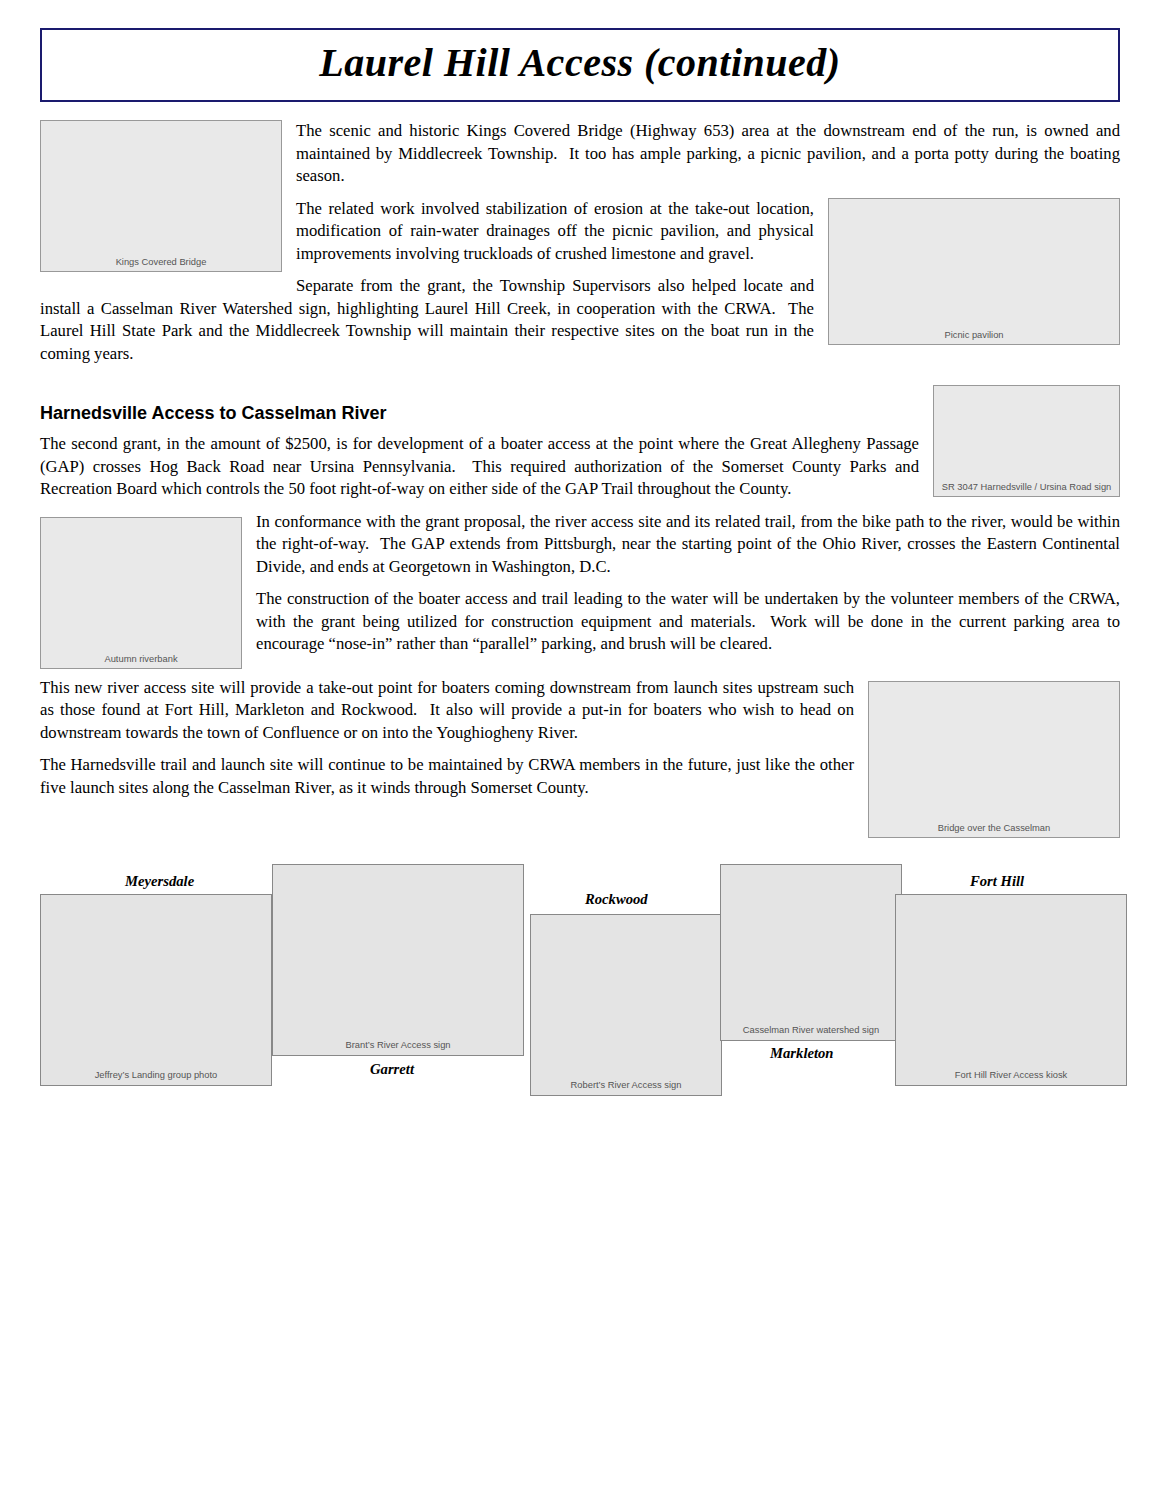Laurel Hill Access (continued)
Kings Covered Bridge
The scenic and historic Kings Covered Bridge (Highway 653) area at the downstream end of the run, is owned and maintained by Middlecreek Township. It too has ample parking, a picnic pavilion, and a porta potty during the boating season.
Picnic pavilion
The related work involved stabilization of erosion at the take-out location, modification of rain-water drainages off the picnic pavilion, and physical improvements involving truckloads of crushed limestone and gravel.
Separate from the grant, the Township Supervisors also helped locate and install a Casselman River Watershed sign, highlighting Laurel Hill Creek, in cooperation with the CRWA. The Laurel Hill State Park and the Middlecreek Township will maintain their respective sites on the boat run in the coming years.
SR 3047 Harnedsville / Ursina Road sign
Harnedsville Access to Casselman River
The second grant, in the amount of $2500, is for development of a boater access at the point where the Great Allegheny Passage (GAP) crosses Hog Back Road near Ursina Pennsylvania. This required authorization of the Somerset County Parks and Recreation Board which controls the 50 foot right-of-way on either side of the GAP Trail throughout the County.
Autumn riverbank
In conformance with the grant proposal, the river access site and its related trail, from the bike path to the river, would be within the right-of-way. The GAP extends from Pittsburgh, near the starting point of the Ohio River, crosses the Eastern Continental Divide, and ends at Georgetown in Washington, D.C.
The construction of the boater access and trail leading to the water will be undertaken by the volunteer members of the CRWA, with the grant being utilized for construction equipment and materials. Work will be done in the current parking area to encourage “nose-in” rather than “parallel” parking, and brush will be cleared.
Bridge over the Casselman
This new river access site will provide a take-out point for boaters coming downstream from launch sites upstream such as those found at Fort Hill, Markleton and Rockwood. It also will provide a put-in for boaters who wish to head on downstream towards the town of Confluence or on into the Youghiogheny River.
The Harnedsville trail and launch site will continue to be maintained by CRWA members in the future, just like the other five launch sites along the Casselman River, as it winds through Somerset County.
Meyersdale
Jeffrey’s Landing group photo
Brant’s River Access sign
Garrett
Rockwood
Robert’s River Access sign
Casselman River watershed sign
Markleton
Fort Hill
Fort Hill River Access kiosk